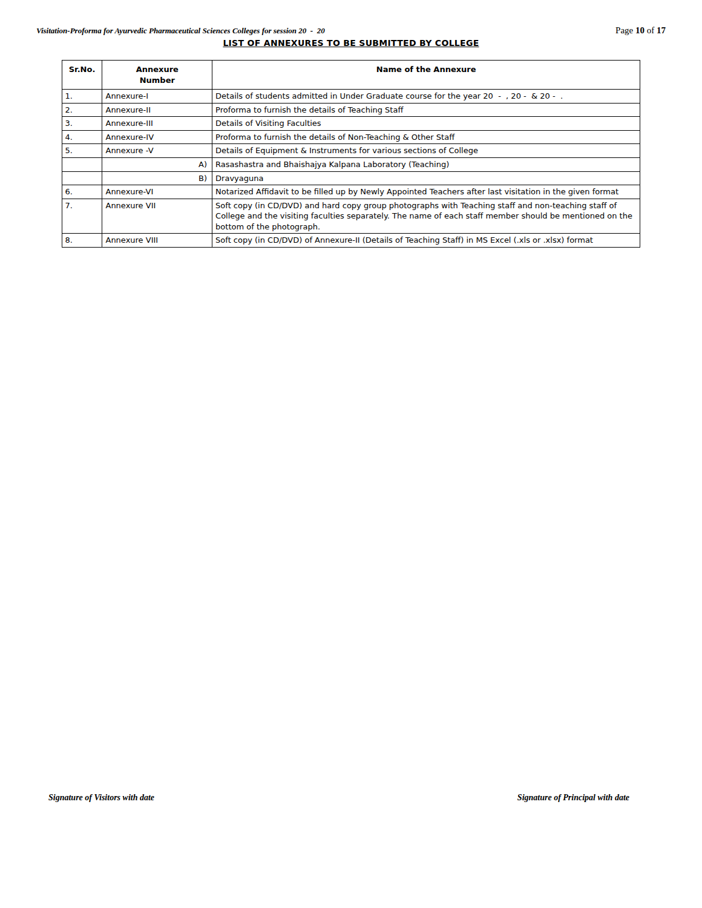Visitation-Proforma for Ayurvedic Pharmaceutical Sciences Colleges for session 20 - 20
Page 10 of 17
LIST OF ANNEXURES TO BE SUBMITTED BY COLLEGE
| Sr.No. | Annexure Number | Name of the Annexure |
| --- | --- | --- |
| 1. | Annexure-I | Details of students admitted in Under Graduate course for the year 20 - , 20 - & 20 - . |
| 2. | Annexure-II | Proforma to furnish the details of Teaching Staff |
| 3. | Annexure-III | Details of Visiting Faculties |
| 4. | Annexure-IV | Proforma to furnish the details of Non-Teaching & Other Staff |
| 5. | Annexure -V | Details of Equipment & Instruments for various sections of College |
| | A) | Rasashastra and Bhaishajya Kalpana Laboratory (Teaching) |
| | B) | Dravyaguna |
| 6. | Annexure-VI | Notarized Affidavit to be filled up by Newly Appointed Teachers after last visitation in the given format |
| 7. | Annexure VII | Soft copy (in CD/DVD) and hard copy group photographs with Teaching staff and non-teaching staff of College and the visiting faculties separately. The name of each staff member should be mentioned on the bottom of the photograph. |
| 8. | Annexure VIII | Soft copy (in CD/DVD) of Annexure-II (Details of Teaching Staff) in MS Excel (.xls or .xlsx) format |
Signature of Visitors with date
Signature of Principal with date